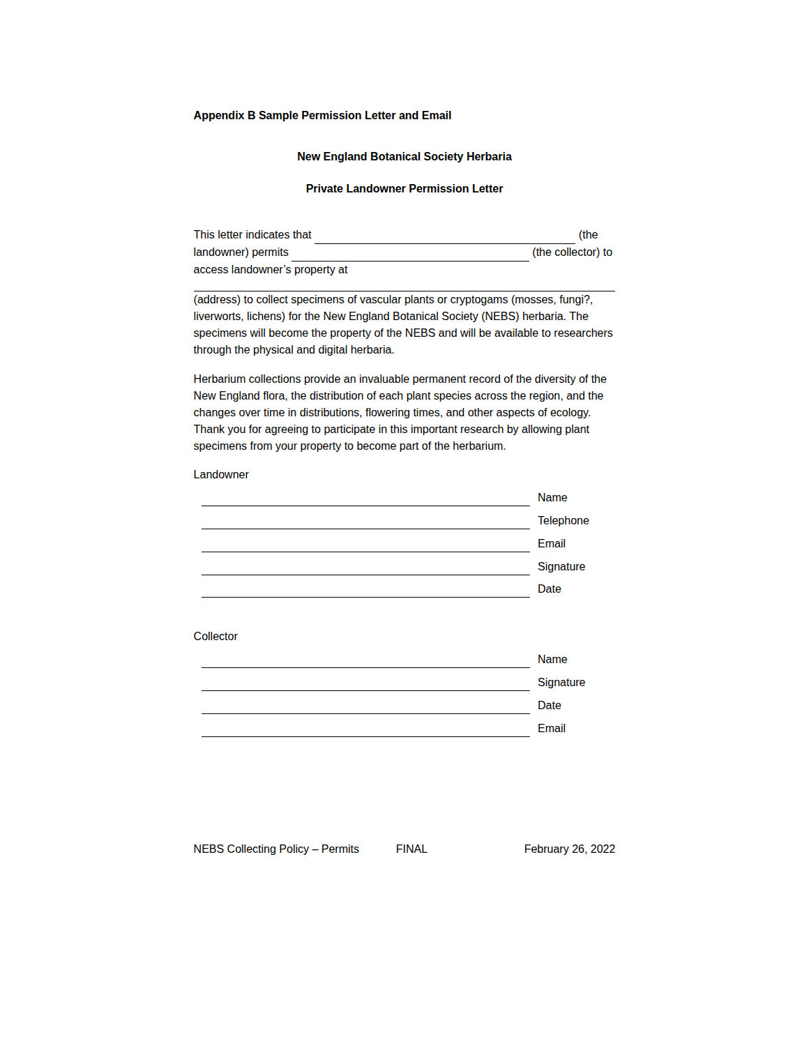Appendix B Sample Permission Letter and Email
New England Botanical Society Herbaria
Private Landowner Permission Letter
This letter indicates that (the landowner) permits (the collector) to access landowner’s property at (address) to collect specimens of vascular plants or cryptogams (mosses, fungi?, liverworts, lichens) for the New England Botanical Society (NEBS) herbaria. The specimens will become the property of the NEBS and will be available to researchers through the physical and digital herbaria.
Herbarium collections provide an invaluable permanent record of the diversity of the New England flora, the distribution of each plant species across the region, and the changes over time in distributions, flowering times, and other aspects of ecology. Thank you for agreeing to participate in this important research by allowing plant specimens from your property to become part of the herbarium.
Landowner
Name
Telephone
Email
Signature
Date
Collector
Name
Signature
Date
Email
NEBS Collecting Policy – Permits
FINAL
February 26, 2022